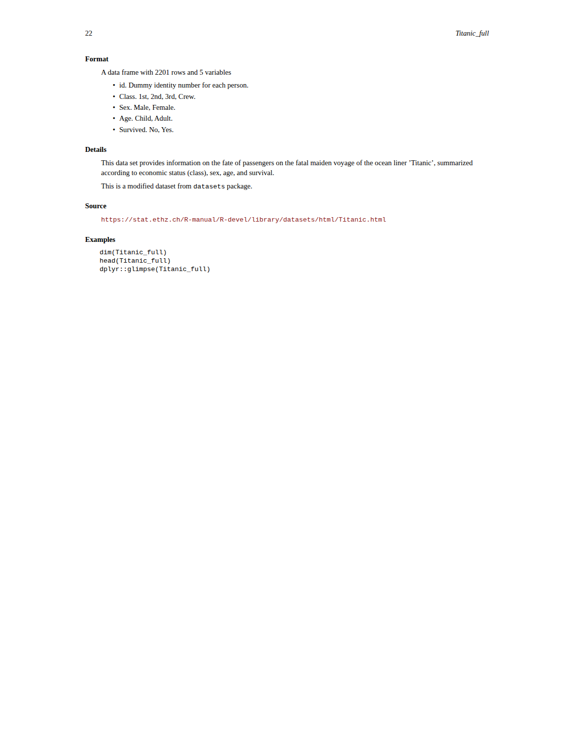22 Titanic_full
Format
A data frame with 2201 rows and 5 variables
id. Dummy identity number for each person.
Class. 1st, 2nd, 3rd, Crew.
Sex. Male, Female.
Age. Child, Adult.
Survived. No, Yes.
Details
This data set provides information on the fate of passengers on the fatal maiden voyage of the ocean liner ’Titanic’, summarized according to economic status (class), sex, age, and survival.
This is a modified dataset from datasets package.
Source
https://stat.ethz.ch/R-manual/R-devel/library/datasets/html/Titanic.html
Examples
dim(Titanic_full)
head(Titanic_full)
dplyr::glimpse(Titanic_full)